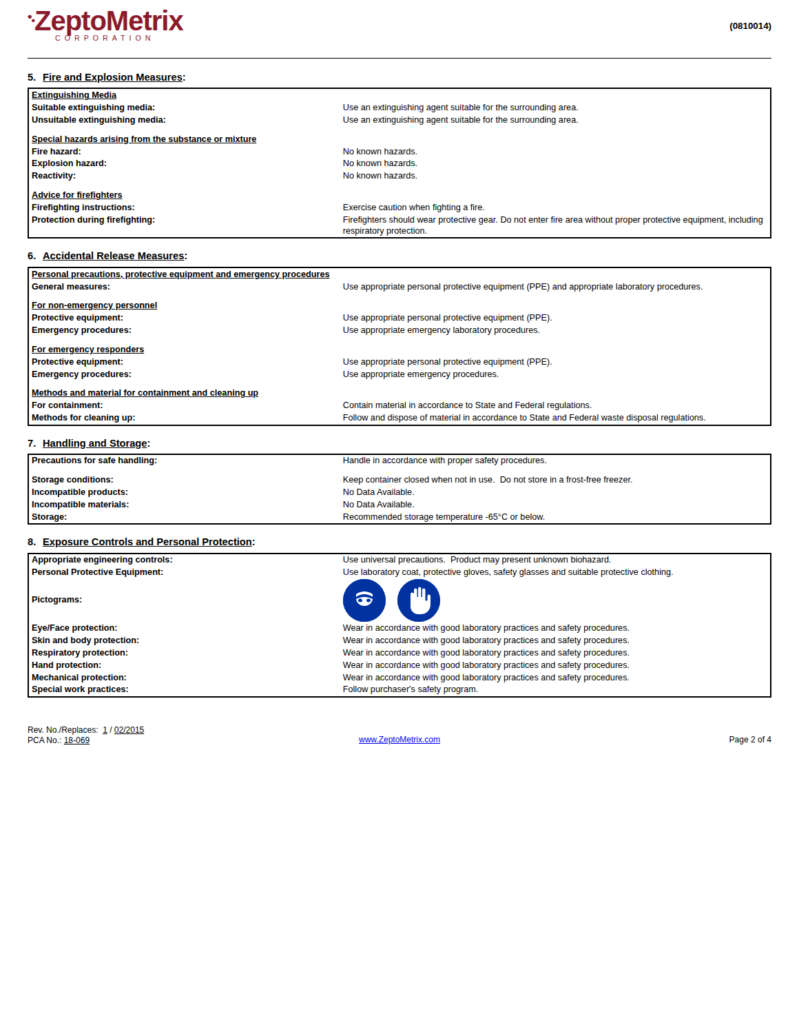••ZeptoMetrix
CORPORATION
(0810014)
5. Fire and Explosion Measures:
| Extinguishing Media |
| Suitable extinguishing media: | Use an extinguishing agent suitable for the surrounding area. |
| Unsuitable extinguishing media: | Use an extinguishing agent suitable for the surrounding area. |
| Special hazards arising from the substance or mixture |
| Fire hazard: | No known hazards. |
| Explosion hazard: | No known hazards. |
| Reactivity: | No known hazards. |
| Advice for firefighters |
| Firefighting instructions: | Exercise caution when fighting a fire. |
| Protection during firefighting: | Firefighters should wear protective gear. Do not enter fire area without proper protective equipment, including respiratory protection. |
6. Accidental Release Measures:
| Personal precautions, protective equipment and emergency procedures |
| General measures: | Use appropriate personal protective equipment (PPE) and appropriate laboratory procedures. |
| For non-emergency personnel |
| Protective equipment: | Use appropriate personal protective equipment (PPE). |
| Emergency procedures: | Use appropriate emergency laboratory procedures. |
| For emergency responders |
| Protective equipment: | Use appropriate personal protective equipment (PPE). |
| Emergency procedures: | Use appropriate emergency procedures. |
| Methods and material for containment and cleaning up |
| For containment: | Contain material in accordance to State and Federal regulations. |
| Methods for cleaning up: | Follow and dispose of material in accordance to State and Federal waste disposal regulations. |
7. Handling and Storage:
| Precautions for safe handling: | Handle in accordance with proper safety procedures. |
| Storage conditions: | Keep container closed when not in use. Do not store in a frost-free freezer. |
| Incompatible products: | No Data Available. |
| Incompatible materials: | No Data Available. |
| Storage: | Recommended storage temperature -65°C or below. |
8. Exposure Controls and Personal Protection:
| Appropriate engineering controls: | Use universal precautions. Product may present unknown biohazard. |
| Personal Protective Equipment: | Use laboratory coat, protective gloves, safety glasses and suitable protective clothing. |
| Pictograms: | |
| Eye/Face protection: | Wear in accordance with good laboratory practices and safety procedures. |
| Skin and body protection: | Wear in accordance with good laboratory practices and safety procedures. |
| Respiratory protection: | Wear in accordance with good laboratory practices and safety procedures. |
| Hand protection: | Wear in accordance with good laboratory practices and safety procedures. |
| Mechanical protection: | Wear in accordance with good laboratory practices and safety procedures. |
| Special work practices: | Follow purchaser's safety program. |
Rev. No./Replaces: 1 / 02/2015
PCA No.: 18-069
www.ZeptoMetrix.com
Page 2 of 4